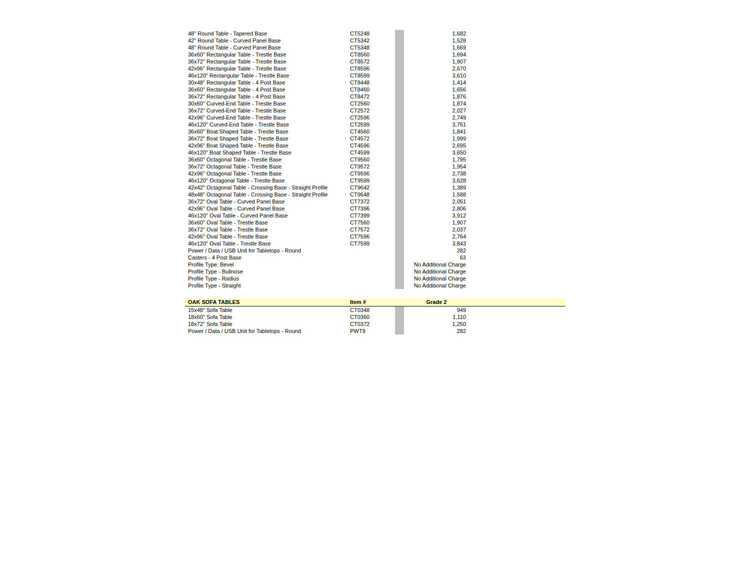| 48" Round Table - Tapered Base | CT5248 | | 1,682 | |
| 42" Round Table - Curved Panel Base | CT5342 | | 1,528 | |
| 48" Round Table - Curved Panel Base | CT5348 | | 1,669 | |
| 36x60" Rectangular Table - Trestle Base | CT8560 | | 1,694 | |
| 36x72" Rectangular Table - Trestle Base | CT8572 | | 1,907 | |
| 42x96" Rectangular Table - Trestle Base | CT8596 | | 2,670 | |
| 46x120" Rectangular Table - Trestle Base | CT8599 | | 3,610 | |
| 30x48" Rectangular Table - 4 Post Base | CT8448 | | 1,414 | |
| 36x60" Rectangular Table - 4 Post Base | CT8460 | | 1,656 | |
| 36x72" Rectangular Table - 4 Post Base | CT8472 | | 1,876 | |
| 30x60" Curved-End Table - Trestle Base | CT2560 | | 1,874 | |
| 36x72" Curved-End Table - Trestle Base | CT2572 | | 2,027 | |
| 42x96" Curved-End Table - Trestle Base | CT2596 | | 2,749 | |
| 46x120" Curved-End Table - Trestle Base | CT2599 | | 3,751 | |
| 36x60" Boat Shaped Table - Trestle Base | CT4560 | | 1,841 | |
| 36x72" Boat Shaped Table - Trestle Base | CT4572 | | 1,999 | |
| 42x96" Boat Shaped Table - Trestle Base | CT4596 | | 2,695 | |
| 46x120" Boat Shaped Table - Trestle Base | CT4599 | | 3,650 | |
| 36x60" Octagonal Table - Trestle Base | CT9560 | | 1,795 | |
| 36x72" Octagonal Table - Trestle Base | CT9572 | | 1,954 | |
| 42x96" Octagonal Table - Trestle Base | CT9596 | | 2,738 | |
| 46x120" Octagonal Table - Trestle Base | CT9599 | | 3,628 | |
| 42x42" Octagonal Table - Crossing Base - Straight Profile | CT9642 | | 1,389 | |
| 48x48" Octagonal Table - Crossing Base - Straight Profile | CT9648 | | 1,588 | |
| 36x72" Oval Table - Curved Panel Base | CT7372 | | 2,051 | |
| 42x96" Oval Table - Curved Panel Base | CT7396 | | 2,806 | |
| 46x120" Oval Table - Curved Panel Base | CT7399 | | 3,912 | |
| 36x60" Oval Table - Trestle Base | CT7560 | | 1,907 | |
| 36x72" Oval Table - Trestle Base | CT7572 | | 2,037 | |
| 42x96" Oval Table - Trestle Base | CT7596 | | 2,764 | |
| 46x120" Oval Table - Trestle Base | CT7599 | | 3,843 | |
| Power / Data / USB Unit for Tabletops - Round | | | 282 | |
| Casters - 4 Post Base | | | 63 | |
| Profile Type: Bevel | | | No Additional Charge | |
| Profile Type - Bullnose | | | No Additional Charge | |
| Profile Type - Radius | | | No Additional Charge | |
| Profile Type - Straight | | | No Additional Charge | |
| OAK SOFA TABLES | Item # | | Grade 2 | |
| 15x48" Sofa Table | CT0348 | | 949 | |
| 18x60" Sofa Table | CT0360 | | 1,110 | |
| 18x72" Sofa Table | CT0372 | | 1,250 | |
| Power / Data / USB Unit for Tabletops - Round | PWT9 | | 282 | |